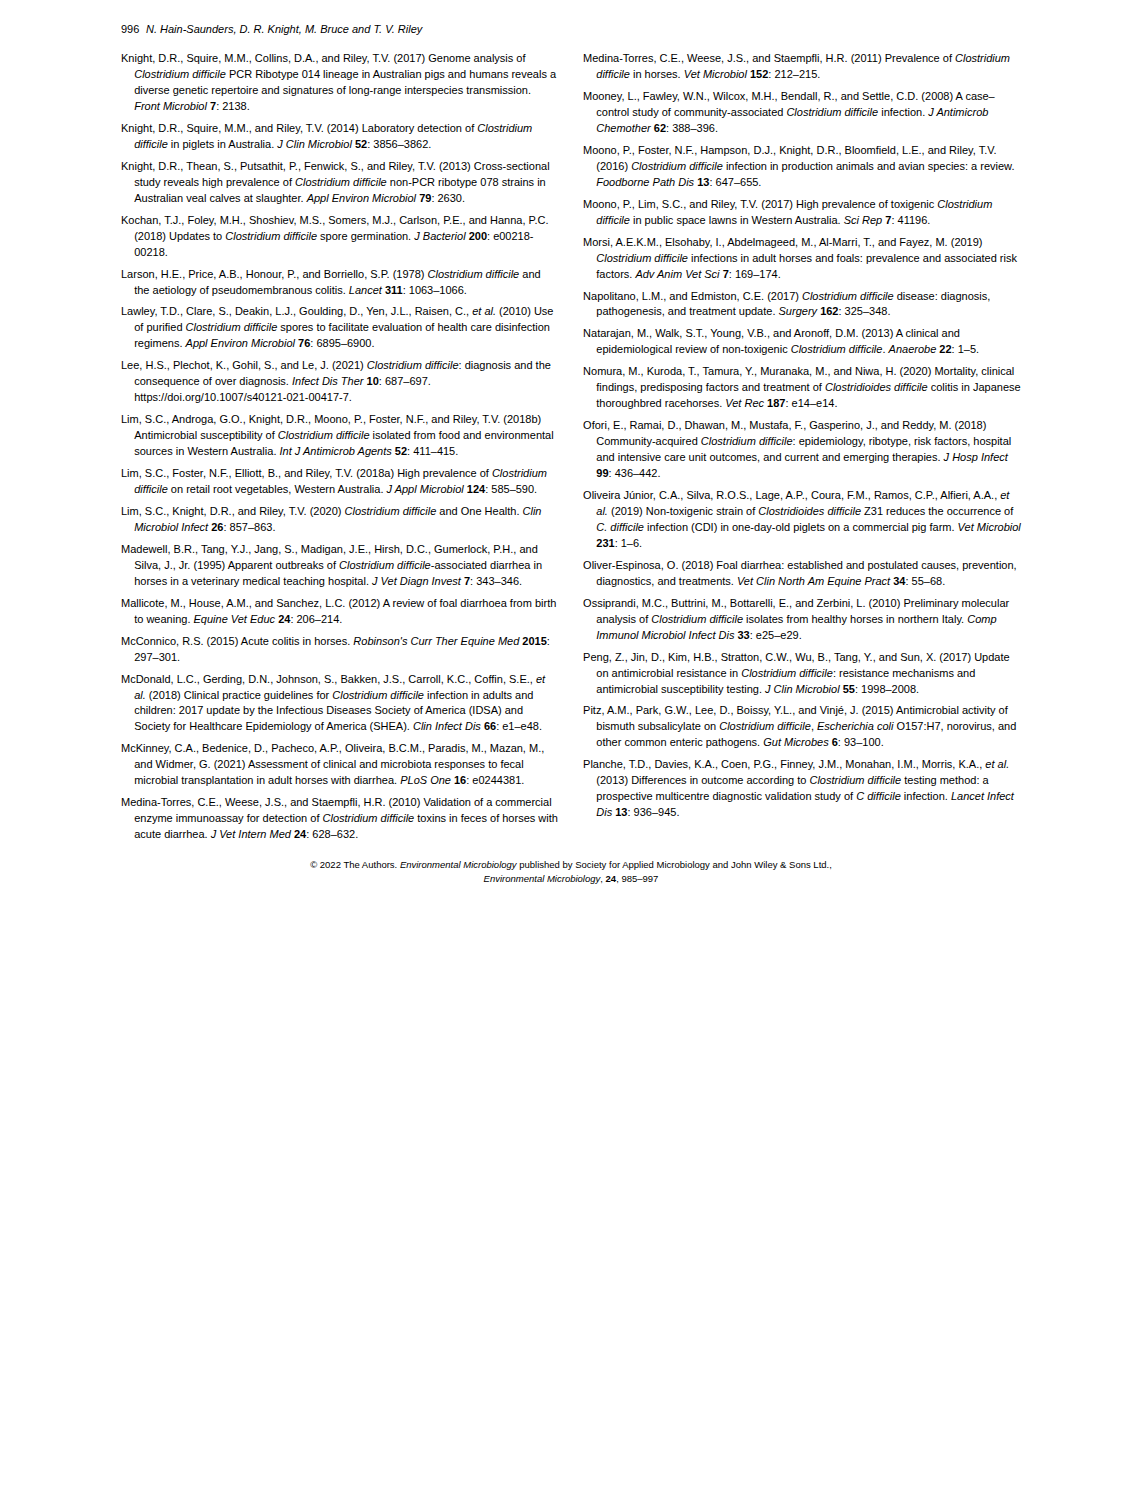996 N. Hain-Saunders, D. R. Knight, M. Bruce and T. V. Riley
Knight, D.R., Squire, M.M., Collins, D.A., and Riley, T.V. (2017) Genome analysis of Clostridium difficile PCR Ribotype 014 lineage in Australian pigs and humans reveals a diverse genetic repertoire and signatures of long-range interspecies transmission. Front Microbiol 7: 2138.
Knight, D.R., Squire, M.M., and Riley, T.V. (2014) Laboratory detection of Clostridium difficile in piglets in Australia. J Clin Microbiol 52: 3856–3862.
Knight, D.R., Thean, S., Putsathit, P., Fenwick, S., and Riley, T.V. (2013) Cross-sectional study reveals high prevalence of Clostridium difficile non-PCR ribotype 078 strains in Australian veal calves at slaughter. Appl Environ Microbiol 79: 2630.
Kochan, T.J., Foley, M.H., Shoshiev, M.S., Somers, M.J., Carlson, P.E., and Hanna, P.C. (2018) Updates to Clostridium difficile spore germination. J Bacteriol 200: e00218-00218.
Larson, H.E., Price, A.B., Honour, P., and Borriello, S.P. (1978) Clostridium difficile and the aetiology of pseudomembranous colitis. Lancet 311: 1063–1066.
Lawley, T.D., Clare, S., Deakin, L.J., Goulding, D., Yen, J.L., Raisen, C., et al. (2010) Use of purified Clostridium difficile spores to facilitate evaluation of health care disinfection regimens. Appl Environ Microbiol 76: 6895–6900.
Lee, H.S., Plechot, K., Gohil, S., and Le, J. (2021) Clostridium difficile: diagnosis and the consequence of over diagnosis. Infect Dis Ther 10: 687–697. https://doi.org/10.1007/s40121-021-00417-7.
Lim, S.C., Androga, G.O., Knight, D.R., Moono, P., Foster, N.F., and Riley, T.V. (2018b) Antimicrobial susceptibility of Clostridium difficile isolated from food and environmental sources in Western Australia. Int J Antimicrob Agents 52: 411–415.
Lim, S.C., Foster, N.F., Elliott, B., and Riley, T.V. (2018a) High prevalence of Clostridium difficile on retail root vegetables, Western Australia. J Appl Microbiol 124: 585–590.
Lim, S.C., Knight, D.R., and Riley, T.V. (2020) Clostridium difficile and One Health. Clin Microbiol Infect 26: 857–863.
Madewell, B.R., Tang, Y.J., Jang, S., Madigan, J.E., Hirsh, D.C., Gumerlock, P.H., and Silva, J., Jr. (1995) Apparent outbreaks of Clostridium difficile-associated diarrhea in horses in a veterinary medical teaching hospital. J Vet Diagn Invest 7: 343–346.
Mallicote, M., House, A.M., and Sanchez, L.C. (2012) A review of foal diarrhoea from birth to weaning. Equine Vet Educ 24: 206–214.
McConnico, R.S. (2015) Acute colitis in horses. Robinson's Curr Ther Equine Med 2015: 297–301.
McDonald, L.C., Gerding, D.N., Johnson, S., Bakken, J.S., Carroll, K.C., Coffin, S.E., et al. (2018) Clinical practice guidelines for Clostridium difficile infection in adults and children: 2017 update by the Infectious Diseases Society of America (IDSA) and Society for Healthcare Epidemiology of America (SHEA). Clin Infect Dis 66: e1–e48.
McKinney, C.A., Bedenice, D., Pacheco, A.P., Oliveira, B.C.M., Paradis, M., Mazan, M., and Widmer, G. (2021) Assessment of clinical and microbiota responses to fecal microbial transplantation in adult horses with diarrhea. PLoS One 16: e0244381.
Medina-Torres, C.E., Weese, J.S., and Staempfli, H.R. (2010) Validation of a commercial enzyme immunoassay for detection of Clostridium difficile toxins in feces of horses with acute diarrhea. J Vet Intern Med 24: 628–632.
Medina-Torres, C.E., Weese, J.S., and Staempfli, H.R. (2011) Prevalence of Clostridium difficile in horses. Vet Microbiol 152: 212–215.
Mooney, L., Fawley, W.N., Wilcox, M.H., Bendall, R., and Settle, C.D. (2008) A case–control study of community-associated Clostridium difficile infection. J Antimicrob Chemother 62: 388–396.
Moono, P., Foster, N.F., Hampson, D.J., Knight, D.R., Bloomfield, L.E., and Riley, T.V. (2016) Clostridium difficile infection in production animals and avian species: a review. Foodborne Path Dis 13: 647–655.
Moono, P., Lim, S.C., and Riley, T.V. (2017) High prevalence of toxigenic Clostridium difficile in public space lawns in Western Australia. Sci Rep 7: 41196.
Morsi, A.E.K.M., Elsohaby, I., Abdelmageed, M., Al-Marri, T., and Fayez, M. (2019) Clostridium difficile infections in adult horses and foals: prevalence and associated risk factors. Adv Anim Vet Sci 7: 169–174.
Napolitano, L.M., and Edmiston, C.E. (2017) Clostridium difficile disease: diagnosis, pathogenesis, and treatment update. Surgery 162: 325–348.
Natarajan, M., Walk, S.T., Young, V.B., and Aronoff, D.M. (2013) A clinical and epidemiological review of non-toxigenic Clostridium difficile. Anaerobe 22: 1–5.
Nomura, M., Kuroda, T., Tamura, Y., Muranaka, M., and Niwa, H. (2020) Mortality, clinical findings, predisposing factors and treatment of Clostridioides difficile colitis in Japanese thoroughbred racehorses. Vet Rec 187: e14–e14.
Ofori, E., Ramai, D., Dhawan, M., Mustafa, F., Gasperino, J., and Reddy, M. (2018) Community-acquired Clostridium difficile: epidemiology, ribotype, risk factors, hospital and intensive care unit outcomes, and current and emerging therapies. J Hosp Infect 99: 436–442.
Oliveira Júnior, C.A., Silva, R.O.S., Lage, A.P., Coura, F.M., Ramos, C.P., Alfieri, A.A., et al. (2019) Non-toxigenic strain of Clostridioides difficile Z31 reduces the occurrence of C. difficile infection (CDI) in one-day-old piglets on a commercial pig farm. Vet Microbiol 231: 1–6.
Oliver-Espinosa, O. (2018) Foal diarrhea: established and postulated causes, prevention, diagnostics, and treatments. Vet Clin North Am Equine Pract 34: 55–68.
Ossiprandi, M.C., Buttrini, M., Bottarelli, E., and Zerbini, L. (2010) Preliminary molecular analysis of Clostridium difficile isolates from healthy horses in northern Italy. Comp Immunol Microbiol Infect Dis 33: e25–e29.
Peng, Z., Jin, D., Kim, H.B., Stratton, C.W., Wu, B., Tang, Y., and Sun, X. (2017) Update on antimicrobial resistance in Clostridium difficile: resistance mechanisms and antimicrobial susceptibility testing. J Clin Microbiol 55: 1998–2008.
Pitz, A.M., Park, G.W., Lee, D., Boissy, Y.L., and Vinjé, J. (2015) Antimicrobial activity of bismuth subsalicylate on Clostridium difficile, Escherichia coli O157:H7, norovirus, and other common enteric pathogens. Gut Microbes 6: 93–100.
Planche, T.D., Davies, K.A., Coen, P.G., Finney, J.M., Monahan, I.M., Morris, K.A., et al. (2013) Differences in outcome according to Clostridium difficile testing method: a prospective multicentre diagnostic validation study of C difficile infection. Lancet Infect Dis 13: 936–945.
© 2022 The Authors. Environmental Microbiology published by Society for Applied Microbiology and John Wiley & Sons Ltd.,
Environmental Microbiology, 24, 985–997